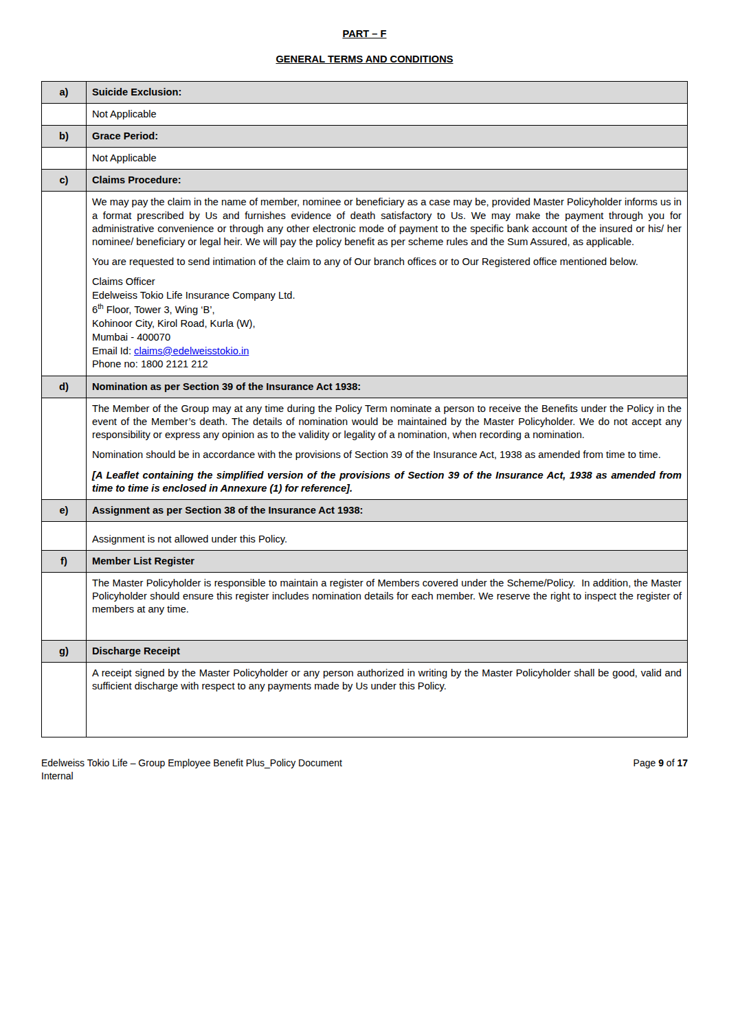PART – F
GENERAL TERMS AND CONDITIONS
| a) | Suicide Exclusion: |
| | Not Applicable |
| b) | Grace Period: |
| | Not Applicable |
| c) | Claims Procedure: |
| | We may pay the claim in the name of member, nominee or beneficiary as a case may be, provided Master Policyholder informs us in a format prescribed by Us and furnishes evidence of death satisfactory to Us. We may make the payment through you for administrative convenience or through any other electronic mode of payment to the specific bank account of the insured or his/ her nominee/ beneficiary or legal heir. We will pay the policy benefit as per scheme rules and the Sum Assured, as applicable. You are requested to send intimation of the claim to any of Our branch offices or to Our Registered office mentioned below. Claims Officer Edelweiss Tokio Life Insurance Company Ltd. 6 th Floor, Tower 3, Wing ‘B’, Kohinoor City, Kirol Road, Kurla (W), Mumbai - 400070 Email Id: claims@edelweisstokio.in Phone no: 1800 2121 212 |
| d) | Nomination as per Section 39 of the Insurance Act 1938: |
| | The Member of the Group may at any time during the Policy Term nominate a person to receive the Benefits under the Policy in the event of the Member’s death. The details of nomination would be maintained by the Master Policyholder. We do not accept any responsibility or express any opinion as to the validity or legality of a nomination, when recording a nomination. Nomination should be in accordance with the provisions of Section 39 of the Insurance Act, 1938 as amended from time to time. [A Leaflet containing the simplified version of the provisions of Section 39 of the Insurance Act, 1938 as amended from time to time is enclosed in Annexure (1) for reference]. |
| e) | Assignment as per Section 38 of the Insurance Act 1938: |
| | Assignment is not allowed under this Policy. |
| f) | Member List Register |
| | The Master Policyholder is responsible to maintain a register of Members covered under the Scheme/Policy. In addition, the Master Policyholder should ensure this register includes nomination details for each member. We reserve the right to inspect the register of members at any time. |
| g) | Discharge Receipt |
| | A receipt signed by the Master Policyholder or any person authorized in writing by the Master Policyholder shall be good, valid and sufficient discharge with respect to any payments made by Us under this Policy. |
Edelweiss Tokio Life – Group Employee Benefit Plus_Policy Document
Page 9 of 17
Internal